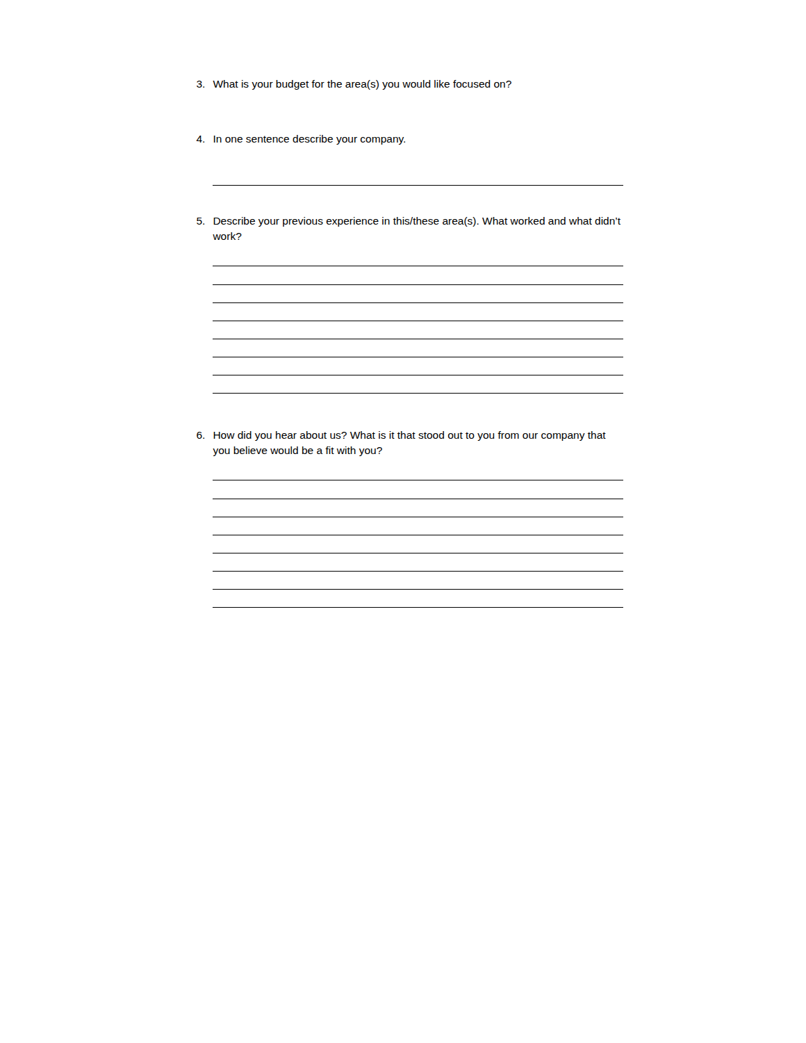3. What is your budget for the area(s) you would like focused on?
4. In one sentence describe your company.
5. Describe your previous experience in this/these area(s). What worked and what didn’t work?
6. How did you hear about us? What is it that stood out to you from our company that you believe would be a fit with you?